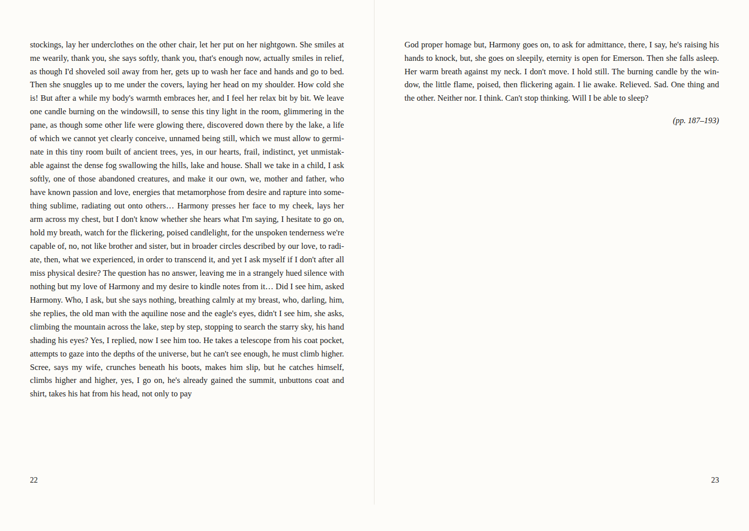stockings, lay her underclothes on the other chair, let her put on her nightgown. She smiles at me wearily, thank you, she says softly, thank you, that's enough now, actually smiles in relief, as though I'd shoveled soil away from her, gets up to wash her face and hands and go to bed. Then she snuggles up to me under the covers, laying her head on my shoulder. How cold she is! But after a while my body's warmth embraces her, and I feel her relax bit by bit. We leave one candle burning on the windowsill, to sense this tiny light in the room, glimmering in the pane, as though some other life were glowing there, discovered down there by the lake, a life of which we cannot yet clearly conceive, unnamed being still, which we must allow to germinate in this tiny room built of ancient trees, yes, in our hearts, frail, indistinct, yet unmistakable against the dense fog swallowing the hills, lake and house. Shall we take in a child, I ask softly, one of those abandoned creatures, and make it our own, we, mother and father, who have known passion and love, energies that metamorphose from desire and rapture into something sublime, radiating out onto others… Harmony presses her face to my cheek, lays her arm across my chest, but I don't know whether she hears what I'm saying, I hesitate to go on, hold my breath, watch for the flickering, poised candlelight, for the unspoken tenderness we're capable of, no, not like brother and sister, but in broader circles described by our love, to radiate, then, what we experienced, in order to transcend it, and yet I ask myself if I don't after all miss physical desire? The question has no answer, leaving me in a strangely hued silence with nothing but my love of Harmony and my desire to kindle notes from it… Did I see him, asked Harmony. Who, I ask, but she says nothing, breathing calmly at my breast, who, darling, him, she replies, the old man with the aquiline nose and the eagle's eyes, didn't I see him, she asks, climbing the mountain across the lake, step by step, stopping to search the starry sky, his hand shading his eyes? Yes, I replied, now I see him too. He takes a telescope from his coat pocket, attempts to gaze into the depths of the universe, but he can't see enough, he must climb higher. Scree, says my wife, crunches beneath his boots, makes him slip, but he catches himself, climbs higher and higher, yes, I go on, he's already gained the summit, unbuttons coat and shirt, takes his hat from his head, not only to pay
22
God proper homage but, Harmony goes on, to ask for admittance, there, I say, he's raising his hands to knock, but, she goes on sleepily, eternity is open for Emerson. Then she falls asleep. Her warm breath against my neck. I don't move. I hold still. The burning candle by the window, the little flame, poised, then flickering again. I lie awake. Relieved. Sad. One thing and the other. Neither nor. I think. Can't stop thinking. Will I be able to sleep?
(pp. 187–193)
23